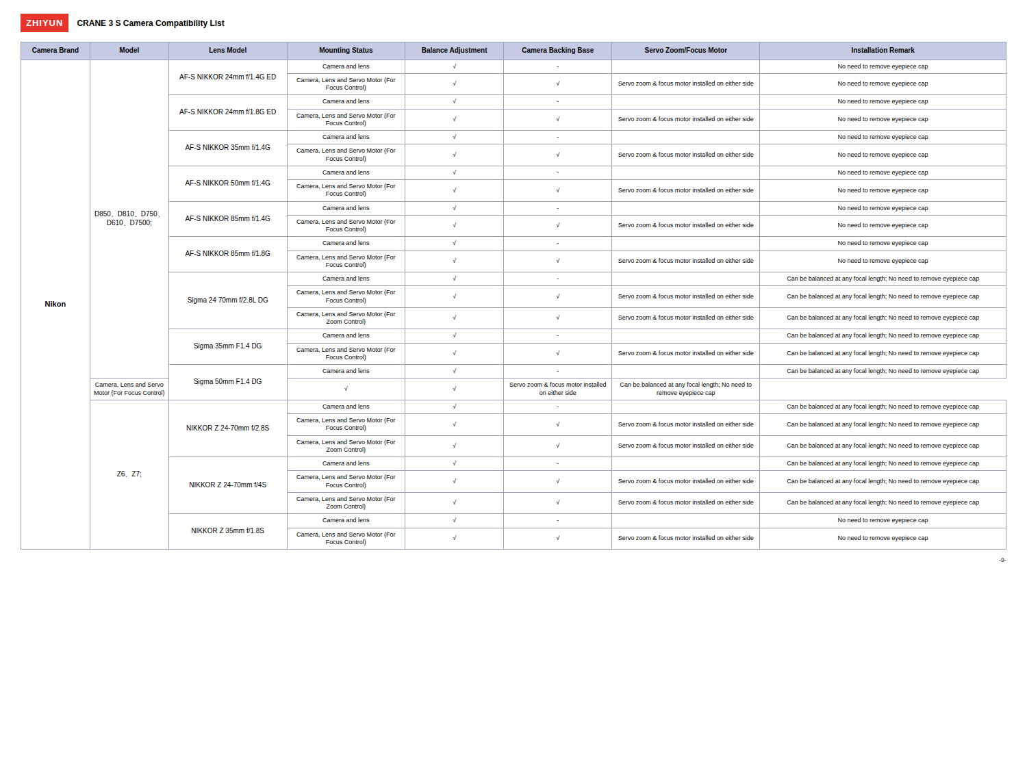ZHIYUN
CRANE 3 S Camera Compatibility List
| Camera Brand | Model | Lens Model | Mounting Status | Balance Adjustment | Camera Backing Base | Servo Zoom/Focus Motor | Installation Remark |
| --- | --- | --- | --- | --- | --- | --- | --- |
| Nikon | D850、D810、D750、D610、D7500; | AF-S NIKKOR 24mm f/1.4G ED | Camera and lens | √ | - | | No need to remove eyepiece cap |
| Camera, Lens and Servo Motor (For Focus Control) | √ | √ | Servo zoom & focus motor installed on either side | No need to remove eyepiece cap |
| AF-S NIKKOR 24mm f/1.8G ED | Camera and lens | √ | - | | No need to remove eyepiece cap |
| Camera, Lens and Servo Motor (For Focus Control) | √ | √ | Servo zoom & focus motor installed on either side | No need to remove eyepiece cap |
| AF-S NIKKOR 35mm f/1.4G | Camera and lens | √ | - | | No need to remove eyepiece cap |
| Camera, Lens and Servo Motor (For Focus Control) | √ | √ | Servo zoom & focus motor installed on either side | No need to remove eyepiece cap |
| AF-S NIKKOR 50mm f/1.4G | Camera and lens | √ | - | | No need to remove eyepiece cap |
| Camera, Lens and Servo Motor (For Focus Control) | √ | √ | Servo zoom & focus motor installed on either side | No need to remove eyepiece cap |
| AF-S NIKKOR 85mm f/1.4G | Camera and lens | √ | - | | No need to remove eyepiece cap |
| Camera, Lens and Servo Motor (For Focus Control) | √ | √ | Servo zoom & focus motor installed on either side | No need to remove eyepiece cap |
| AF-S NIKKOR 85mm f/1.8G | Camera and lens | √ | - | | No need to remove eyepiece cap |
| Camera, Lens and Servo Motor (For Focus Control) | √ | √ | Servo zoom & focus motor installed on either side | No need to remove eyepiece cap |
| Sigma 24 70mm f/2.8L DG | Camera and lens | √ | - | | Can be balanced at any focal length; No need to remove eyepiece cap |
| Camera, Lens and Servo Motor (For Focus Control) | √ | √ | Servo zoom & focus motor installed on either side | Can be balanced at any focal length; No need to remove eyepiece cap |
| Camera, Lens and Servo Motor (For Zoom Control) | √ | √ | Servo zoom & focus motor installed on either side | Can be balanced at any focal length; No need to remove eyepiece cap |
| Sigma 35mm F1.4 DG | Camera and lens | √ | - | | Can be balanced at any focal length; No need to remove eyepiece cap |
| Camera, Lens and Servo Motor (For Focus Control) | √ | √ | Servo zoom & focus motor installed on either side | Can be balanced at any focal length; No need to remove eyepiece cap |
| Sigma 50mm F1.4 DG | Camera and lens | √ | - | | Can be balanced at any focal length; No need to remove eyepiece cap |
| Camera, Lens and Servo Motor (For Focus Control) | √ | √ | Servo zoom & focus motor installed on either side | Can be balanced at any focal length; No need to remove eyepiece cap |
| Z6、Z7; | NIKKOR Z 24-70mm f/2.8S | Camera and lens | √ | - | | Can be balanced at any focal length; No need to remove eyepiece cap |
| Camera, Lens and Servo Motor (For Focus Control) | √ | √ | Servo zoom & focus motor installed on either side | Can be balanced at any focal length; No need to remove eyepiece cap |
| Camera, Lens and Servo Motor (For Zoom Control) | √ | √ | Servo zoom & focus motor installed on either side | Can be balanced at any focal length; No need to remove eyepiece cap |
| NIKKOR Z 24-70mm f/4S | Camera and lens | √ | - | | Can be balanced at any focal length; No need to remove eyepiece cap |
| Camera, Lens and Servo Motor (For Focus Control) | √ | √ | Servo zoom & focus motor installed on either side | Can be balanced at any focal length; No need to remove eyepiece cap |
| Camera, Lens and Servo Motor (For Zoom Control) | √ | √ | Servo zoom & focus motor installed on either side | Can be balanced at any focal length; No need to remove eyepiece cap |
| NIKKOR Z 35mm f/1.8S | Camera and lens | √ | - | | No need to remove eyepiece cap |
| Camera, Lens and Servo Motor (For Focus Control) | √ | √ | Servo zoom & focus motor installed on either side | No need to remove eyepiece cap |
-9-